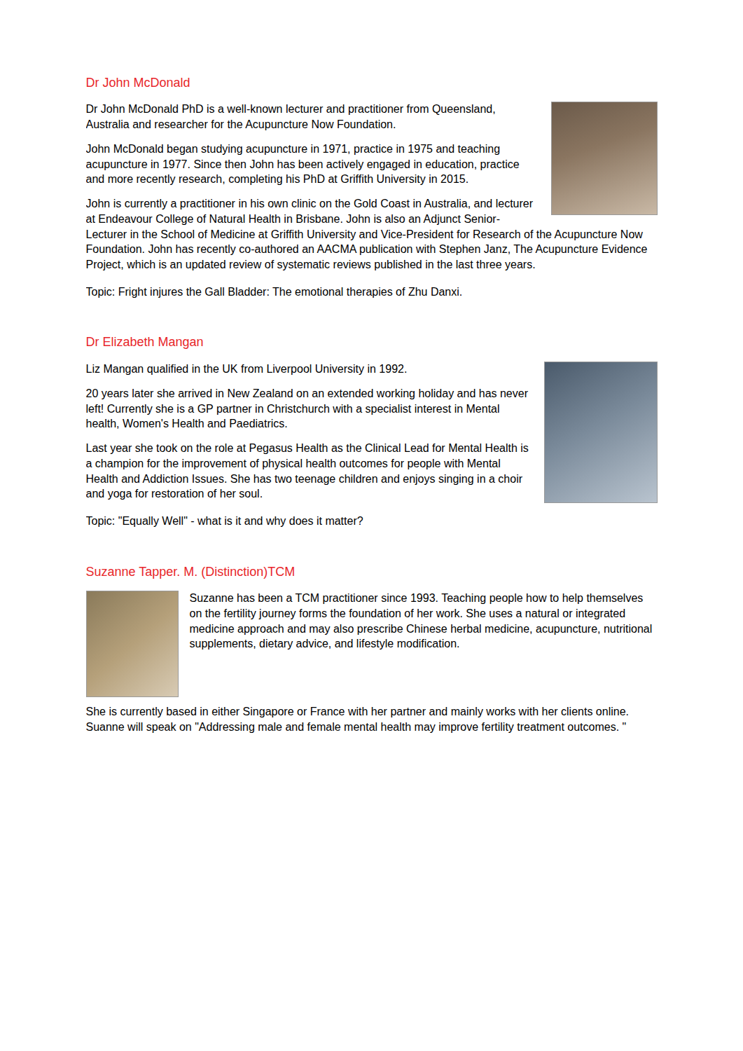Dr John McDonald
Dr John McDonald PhD is a well-known lecturer and practitioner from Queensland, Australia and researcher for the Acupuncture Now Foundation.
John McDonald began studying acupuncture in 1971, practice in 1975 and teaching acupuncture in 1977. Since then John has been actively engaged in education, practice and more recently research, completing his PhD at Griffith University in 2015.
John is currently a practitioner in his own clinic on the Gold Coast in Australia, and lecturer at Endeavour College of Natural Health in Brisbane. John is also an Adjunct Senior-Lecturer in the School of Medicine at Griffith University and Vice-President for Research of the Acupuncture Now Foundation. John has recently co-authored an AACMA publication with Stephen Janz, The Acupuncture Evidence Project, which is an updated review of systematic reviews published in the last three years.
Topic: Fright injures the Gall Bladder: The emotional therapies of Zhu Danxi.
Dr Elizabeth Mangan
Liz Mangan qualified in the UK from Liverpool University in 1992.
20 years later she arrived in New Zealand on an extended working holiday and has never left! Currently she is a GP partner in Christchurch with a specialist interest in Mental health, Women's Health and Paediatrics.
Last year she took on the role at Pegasus Health as the Clinical Lead for Mental Health is a champion for the improvement of physical health outcomes for people with Mental Health and Addiction Issues. She has two teenage children and enjoys singing in a choir and yoga for restoration of her soul.
Topic: "Equally Well" - what is it and why does it matter?
Suzanne Tapper. M. (Distinction)TCM
Suzanne has been a TCM practitioner since 1993. Teaching people how to help themselves on the fertility journey forms the foundation of her work. She uses a natural or integrated medicine approach and may also prescribe Chinese herbal medicine, acupuncture, nutritional supplements, dietary advice, and lifestyle modification.
She is currently based in either Singapore or France with her partner and mainly works with her clients online. Suanne will speak on "Addressing male and female mental health may improve fertility treatment outcomes. "